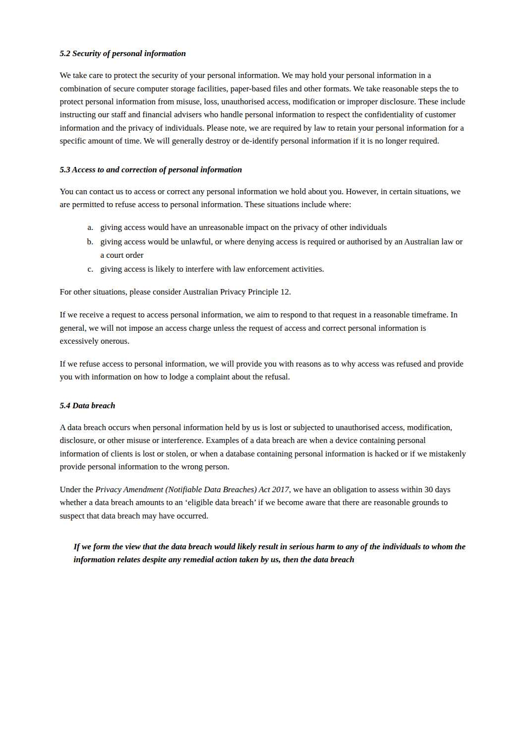5.2 Security of personal information
We take care to protect the security of your personal information. We may hold your personal information in a combination of secure computer storage facilities, paper-based files and other formats. We take reasonable steps the to protect personal information from misuse, loss, unauthorised access, modification or improper disclosure. These include instructing our staff and financial advisers who handle personal information to respect the confidentiality of customer information and the privacy of individuals. Please note, we are required by law to retain your personal information for a specific amount of time. We will generally destroy or de-identify personal information if it is no longer required.
5.3 Access to and correction of personal information
You can contact us to access or correct any personal information we hold about you. However, in certain situations, we are permitted to refuse access to personal information. These situations include where:
giving access would have an unreasonable impact on the privacy of other individuals
giving access would be unlawful, or where denying access is required or authorised by an Australian law or a court order
giving access is likely to interfere with law enforcement activities.
For other situations, please consider Australian Privacy Principle 12.
If we receive a request to access personal information, we aim to respond to that request in a reasonable timeframe. In general, we will not impose an access charge unless the request of access and correct personal information is excessively onerous.
If we refuse access to personal information, we will provide you with reasons as to why access was refused and provide you with information on how to lodge a complaint about the refusal.
5.4 Data breach
A data breach occurs when personal information held by us is lost or subjected to unauthorised access, modification, disclosure, or other misuse or interference. Examples of a data breach are when a device containing personal information of clients is lost or stolen, or when a database containing personal information is hacked or if we mistakenly provide personal information to the wrong person.
Under the Privacy Amendment (Notifiable Data Breaches) Act 2017, we have an obligation to assess within 30 days whether a data breach amounts to an ‘eligible data breach’ if we become aware that there are reasonable grounds to suspect that data breach may have occurred.
If we form the view that the data breach would likely result in serious harm to any of the individuals to whom the information relates despite any remedial action taken by us, then the data breach